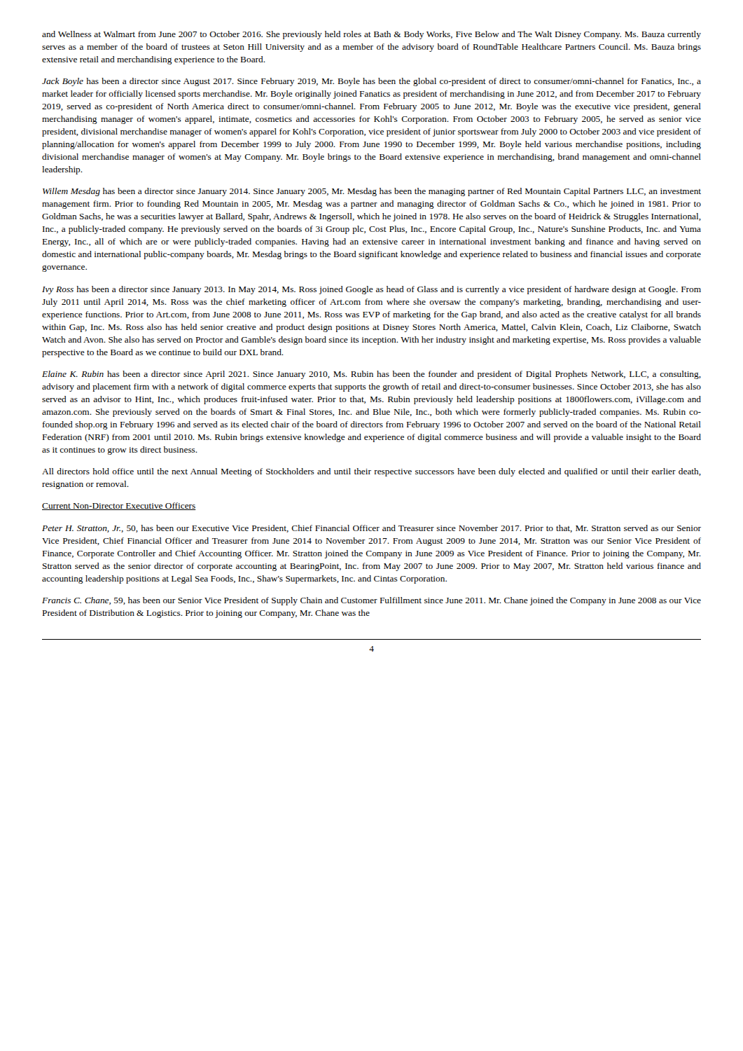and Wellness at Walmart from June 2007 to October 2016. She previously held roles at Bath & Body Works, Five Below and The Walt Disney Company. Ms. Bauza currently serves as a member of the board of trustees at Seton Hill University and as a member of the advisory board of RoundTable Healthcare Partners Council. Ms. Bauza brings extensive retail and merchandising experience to the Board.
Jack Boyle has been a director since August 2017. Since February 2019, Mr. Boyle has been the global co-president of direct to consumer/omni-channel for Fanatics, Inc., a market leader for officially licensed sports merchandise. Mr. Boyle originally joined Fanatics as president of merchandising in June 2012, and from December 2017 to February 2019, served as co-president of North America direct to consumer/omni-channel. From February 2005 to June 2012, Mr. Boyle was the executive vice president, general merchandising manager of women's apparel, intimate, cosmetics and accessories for Kohl's Corporation. From October 2003 to February 2005, he served as senior vice president, divisional merchandise manager of women's apparel for Kohl's Corporation, vice president of junior sportswear from July 2000 to October 2003 and vice president of planning/allocation for women's apparel from December 1999 to July 2000. From June 1990 to December 1999, Mr. Boyle held various merchandise positions, including divisional merchandise manager of women's at May Company. Mr. Boyle brings to the Board extensive experience in merchandising, brand management and omni-channel leadership.
Willem Mesdag has been a director since January 2014. Since January 2005, Mr. Mesdag has been the managing partner of Red Mountain Capital Partners LLC, an investment management firm. Prior to founding Red Mountain in 2005, Mr. Mesdag was a partner and managing director of Goldman Sachs & Co., which he joined in 1981. Prior to Goldman Sachs, he was a securities lawyer at Ballard, Spahr, Andrews & Ingersoll, which he joined in 1978. He also serves on the board of Heidrick & Struggles International, Inc., a publicly-traded company. He previously served on the boards of 3i Group plc, Cost Plus, Inc., Encore Capital Group, Inc., Nature's Sunshine Products, Inc. and Yuma Energy, Inc., all of which are or were publicly-traded companies. Having had an extensive career in international investment banking and finance and having served on domestic and international public-company boards, Mr. Mesdag brings to the Board significant knowledge and experience related to business and financial issues and corporate governance.
Ivy Ross has been a director since January 2013. In May 2014, Ms. Ross joined Google as head of Glass and is currently a vice president of hardware design at Google. From July 2011 until April 2014, Ms. Ross was the chief marketing officer of Art.com from where she oversaw the company's marketing, branding, merchandising and user-experience functions. Prior to Art.com, from June 2008 to June 2011, Ms. Ross was EVP of marketing for the Gap brand, and also acted as the creative catalyst for all brands within Gap, Inc. Ms. Ross also has held senior creative and product design positions at Disney Stores North America, Mattel, Calvin Klein, Coach, Liz Claiborne, Swatch Watch and Avon. She also has served on Proctor and Gamble's design board since its inception. With her industry insight and marketing expertise, Ms. Ross provides a valuable perspective to the Board as we continue to build our DXL brand.
Elaine K. Rubin has been a director since April 2021. Since January 2010, Ms. Rubin has been the founder and president of Digital Prophets Network, LLC, a consulting, advisory and placement firm with a network of digital commerce experts that supports the growth of retail and direct-to-consumer businesses. Since October 2013, she has also served as an advisor to Hint, Inc., which produces fruit-infused water. Prior to that, Ms. Rubin previously held leadership positions at 1800flowers.com, iVillage.com and amazon.com. She previously served on the boards of Smart & Final Stores, Inc. and Blue Nile, Inc., both which were formerly publicly-traded companies. Ms. Rubin co-founded shop.org in February 1996 and served as its elected chair of the board of directors from February 1996 to October 2007 and served on the board of the National Retail Federation (NRF) from 2001 until 2010. Ms. Rubin brings extensive knowledge and experience of digital commerce business and will provide a valuable insight to the Board as it continues to grow its direct business.
All directors hold office until the next Annual Meeting of Stockholders and until their respective successors have been duly elected and qualified or until their earlier death, resignation or removal.
Current Non-Director Executive Officers
Peter H. Stratton, Jr., 50, has been our Executive Vice President, Chief Financial Officer and Treasurer since November 2017. Prior to that, Mr. Stratton served as our Senior Vice President, Chief Financial Officer and Treasurer from June 2014 to November 2017. From August 2009 to June 2014, Mr. Stratton was our Senior Vice President of Finance, Corporate Controller and Chief Accounting Officer. Mr. Stratton joined the Company in June 2009 as Vice President of Finance. Prior to joining the Company, Mr. Stratton served as the senior director of corporate accounting at BearingPoint, Inc. from May 2007 to June 2009. Prior to May 2007, Mr. Stratton held various finance and accounting leadership positions at Legal Sea Foods, Inc., Shaw's Supermarkets, Inc. and Cintas Corporation.
Francis C. Chane, 59, has been our Senior Vice President of Supply Chain and Customer Fulfillment since June 2011. Mr. Chane joined the Company in June 2008 as our Vice President of Distribution & Logistics. Prior to joining our Company, Mr. Chane was the
4